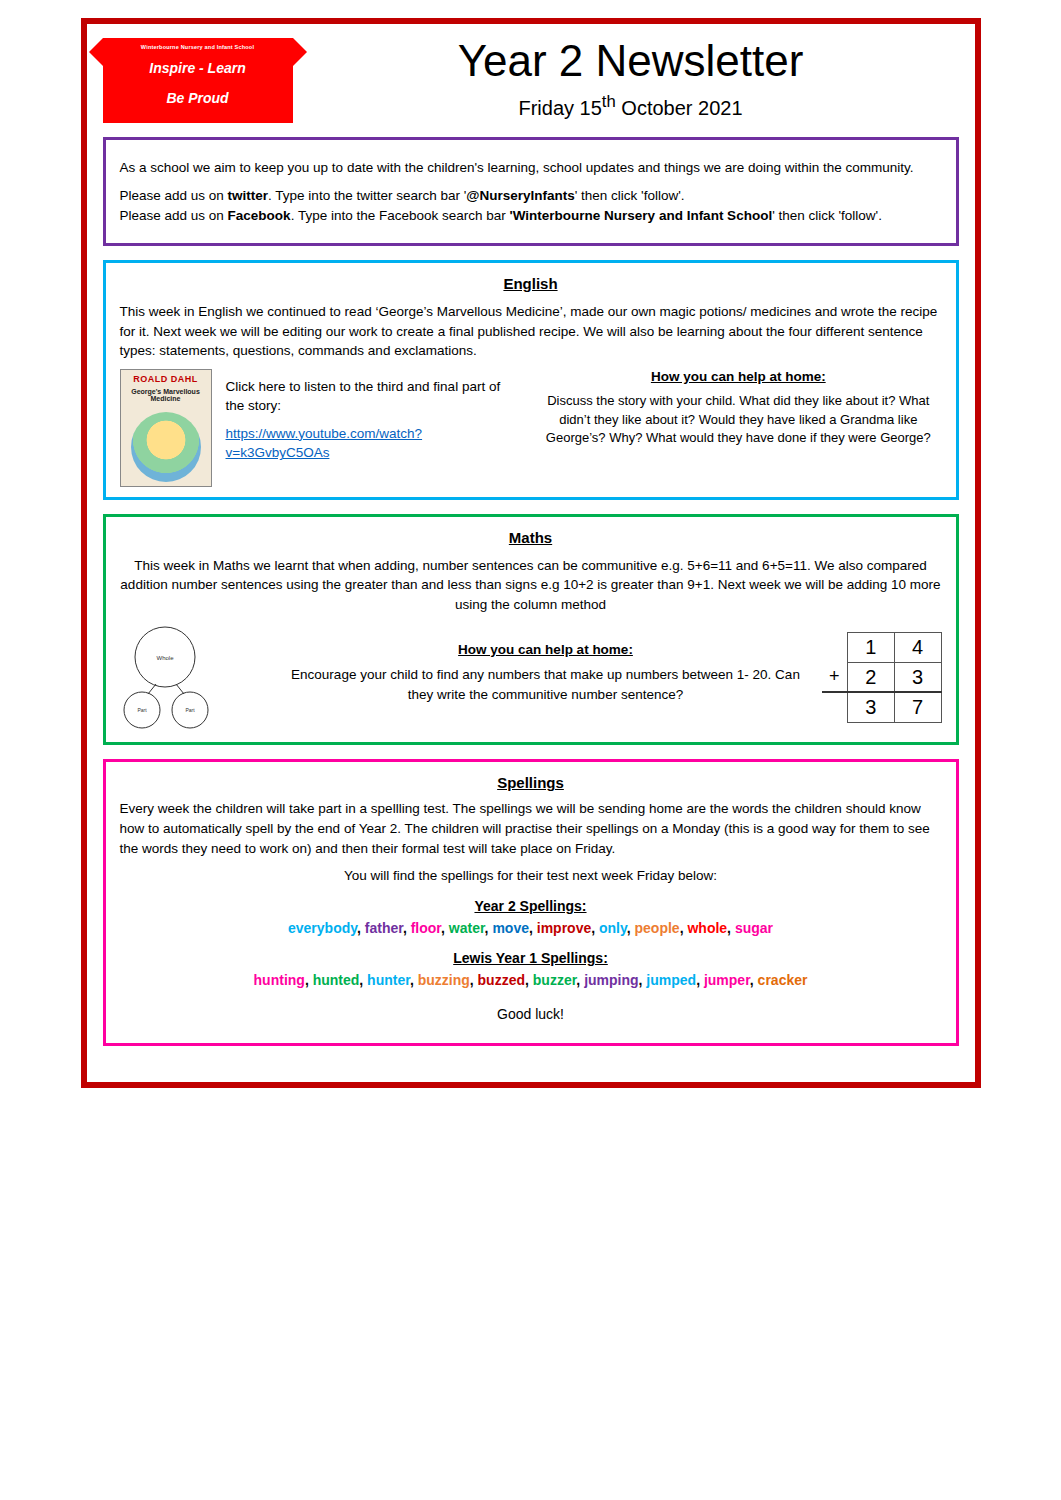Winterbourne Nursery and Infant School Inspire - Learn
Be Proud
Year 2 Newsletter
Friday 15th October 2021
As a school we aim to keep you up to date with the children's learning, school updates and things we are doing within the community.
Please add us on twitter. Type into the twitter search bar '@NurseryInfants' then click 'follow'.
Please add us on Facebook. Type into the Facebook search bar 'Winterbourne Nursery and Infant School' then click 'follow'.
English
This week in English we continued to read ‘George’s Marvellous Medicine’, made our own magic potions/ medicines and wrote the recipe for it. Next week we will be editing our work to create a final published recipe. We will also be learning about the four different sentence types: statements, questions, commands and exclamations.
ROALD DAHL George's Marvellous Medicine
Click here to listen to the third and final part of the story:
https://www.youtube.com/watch?v=k3GvbyC5OAs
How you can help at home:
Discuss the story with your child. What did they like about it? What didn’t they like about it? Would they have liked a Grandma like George’s? Why? What would they have done if they were George?
Maths
This week in Maths we learnt that when adding, number sentences can be communitive e.g. 5+6=11 and 6+5=11. We also compared addition number sentences using the greater than and less than signs e.g 10+2 is greater than 9+1. Next week we will be adding 10 more using the column method
Whole Part Part
How you can help at home:
Encourage your child to find any numbers that make up numbers between 1- 20. Can they write the communitive number sentence?
| | 1 | 4 |
| + | 2 | 3 |
| | 3 | 7 |
Spellings
Every week the children will take part in a spellling test. The spellings we will be sending home are the words the children should know how to automatically spell by the end of Year 2. The children will practise their spellings on a Monday (this is a good way for them to see the words they need to work on) and then their formal test will take place on Friday.
You will find the spellings for their test next week Friday below:
Year 2 Spellings:
everybody, father, floor, water, move, improve, only, people, whole, sugar
Lewis Year 1 Spellings:
hunting, hunted, hunter, buzzing, buzzed, buzzer, jumping, jumped, jumper, cracker
Good luck!